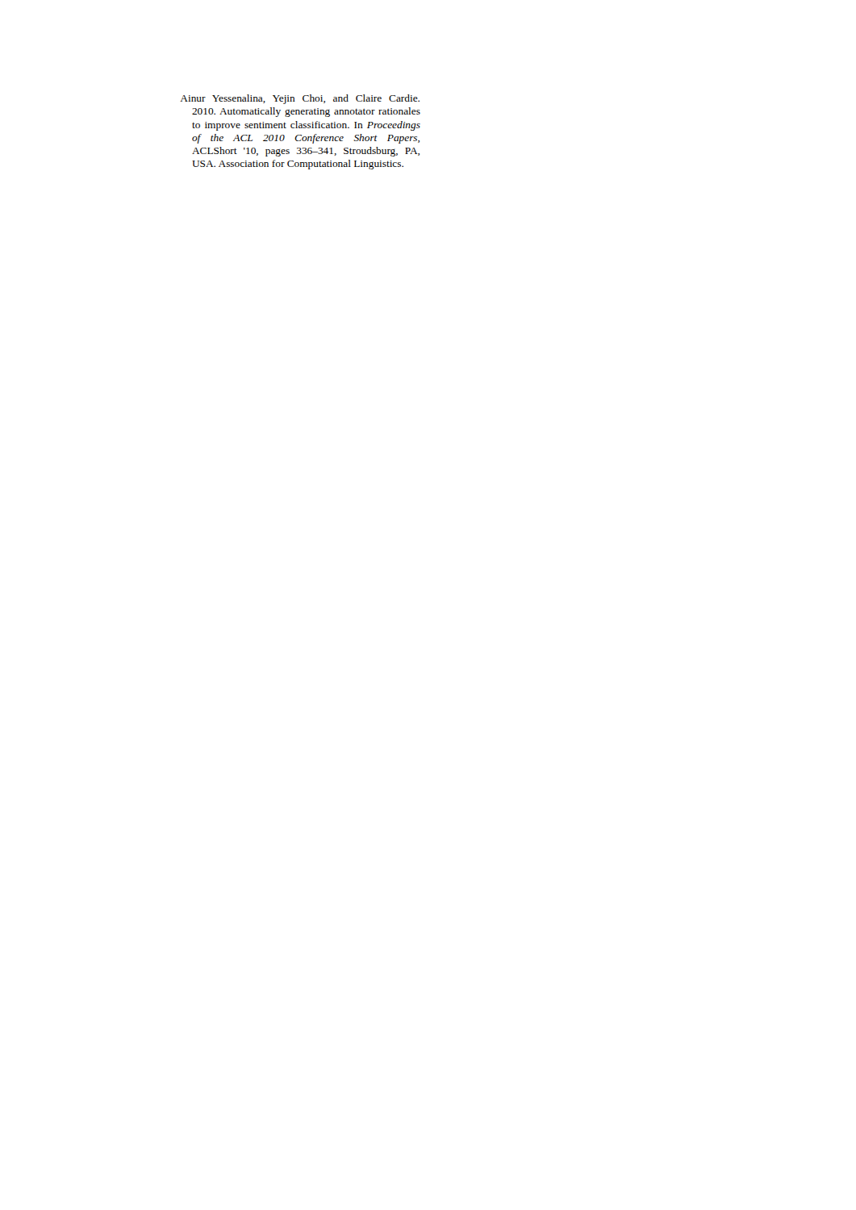Ainur Yessenalina, Yejin Choi, and Claire Cardie. 2010. Automatically generating annotator rationales to improve sentiment classification. In Proceedings of the ACL 2010 Conference Short Papers, ACLShort '10, pages 336–341, Stroudsburg, PA, USA. Association for Computational Linguistics.